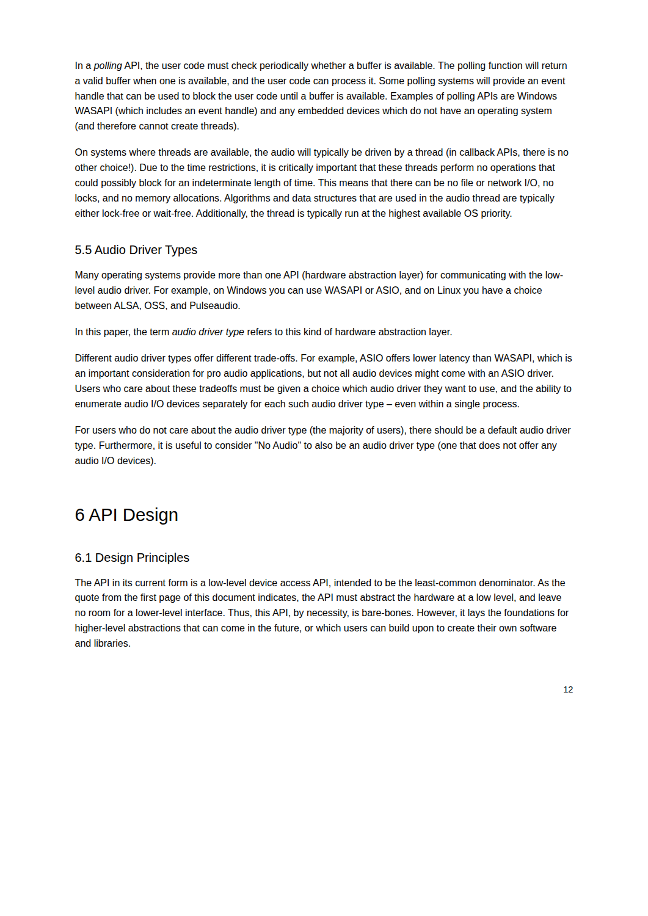In a polling API, the user code must check periodically whether a buffer is available. The polling function will return a valid buffer when one is available, and the user code can process it. Some polling systems will provide an event handle that can be used to block the user code until a buffer is available. Examples of polling APIs are Windows WASAPI (which includes an event handle) and any embedded devices which do not have an operating system (and therefore cannot create threads).
On systems where threads are available, the audio will typically be driven by a thread (in callback APIs, there is no other choice!). Due to the time restrictions, it is critically important that these threads perform no operations that could possibly block for an indeterminate length of time. This means that there can be no file or network I/O, no locks, and no memory allocations. Algorithms and data structures that are used in the audio thread are typically either lock-free or wait-free. Additionally, the thread is typically run at the highest available OS priority.
5.5 Audio Driver Types
Many operating systems provide more than one API (hardware abstraction layer) for communicating with the low-level audio driver. For example, on Windows you can use WASAPI or ASIO, and on Linux you have a choice between ALSA, OSS, and Pulseaudio.
In this paper, the term audio driver type refers to this kind of hardware abstraction layer.
Different audio driver types offer different trade-offs. For example, ASIO offers lower latency than WASAPI, which is an important consideration for pro audio applications, but not all audio devices might come with an ASIO driver. Users who care about these tradeoffs must be given a choice which audio driver they want to use, and the ability to enumerate audio I/O devices separately for each such audio driver type – even within a single process.
For users who do not care about the audio driver type (the majority of users), there should be a default audio driver type. Furthermore, it is useful to consider "No Audio" to also be an audio driver type (one that does not offer any audio I/O devices).
6 API Design
6.1 Design Principles
The API in its current form is a low-level device access API, intended to be the least-common denominator. As the quote from the first page of this document indicates, the API must abstract the hardware at a low level, and leave no room for a lower-level interface. Thus, this API, by necessity, is bare-bones. However, it lays the foundations for higher-level abstractions that can come in the future, or which users can build upon to create their own software and libraries.
12